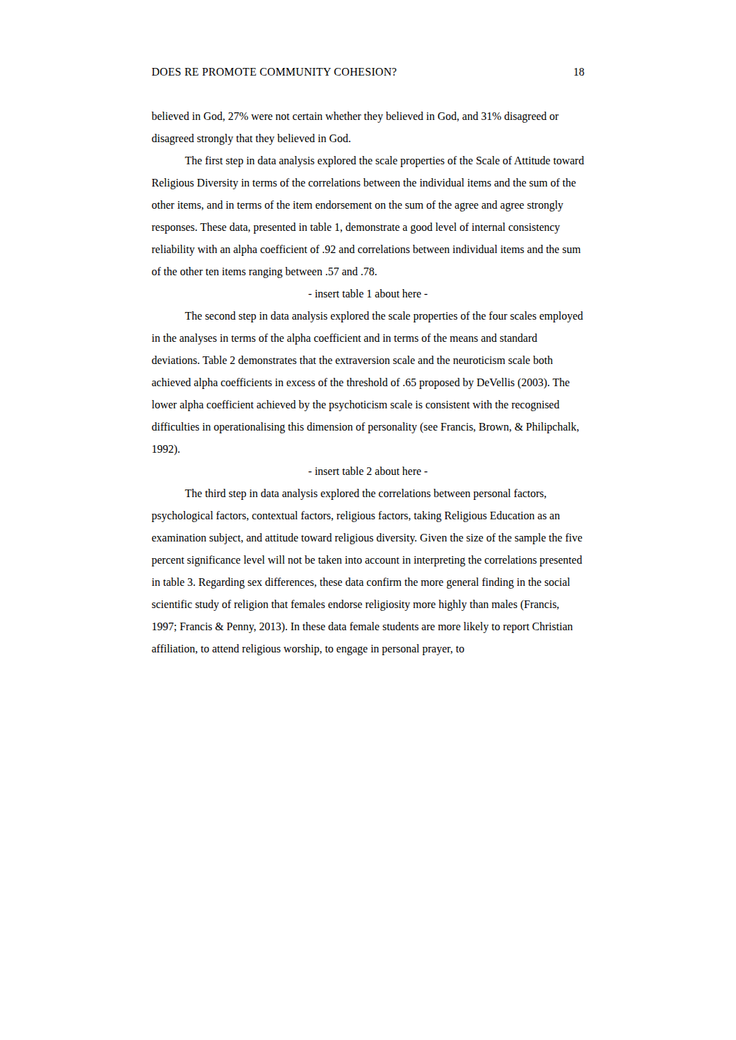Does RE promote community cohesion? 18
believed in God, 27% were not certain whether they believed in God, and 31% disagreed or disagreed strongly that they believed in God.
The first step in data analysis explored the scale properties of the Scale of Attitude toward Religious Diversity in terms of the correlations between the individual items and the sum of the other items, and in terms of the item endorsement on the sum of the agree and agree strongly responses. These data, presented in table 1, demonstrate a good level of internal consistency reliability with an alpha coefficient of .92 and correlations between individual items and the sum of the other ten items ranging between .57 and .78.
- insert table 1 about here -
The second step in data analysis explored the scale properties of the four scales employed in the analyses in terms of the alpha coefficient and in terms of the means and standard deviations. Table 2 demonstrates that the extraversion scale and the neuroticism scale both achieved alpha coefficients in excess of the threshold of .65 proposed by DeVellis (2003). The lower alpha coefficient achieved by the psychoticism scale is consistent with the recognised difficulties in operationalising this dimension of personality (see Francis, Brown, & Philipchalk, 1992).
- insert table 2 about here -
The third step in data analysis explored the correlations between personal factors, psychological factors, contextual factors, religious factors, taking Religious Education as an examination subject, and attitude toward religious diversity. Given the size of the sample the five percent significance level will not be taken into account in interpreting the correlations presented in table 3. Regarding sex differences, these data confirm the more general finding in the social scientific study of religion that females endorse religiosity more highly than males (Francis, 1997; Francis & Penny, 2013). In these data female students are more likely to report Christian affiliation, to attend religious worship, to engage in personal prayer, to